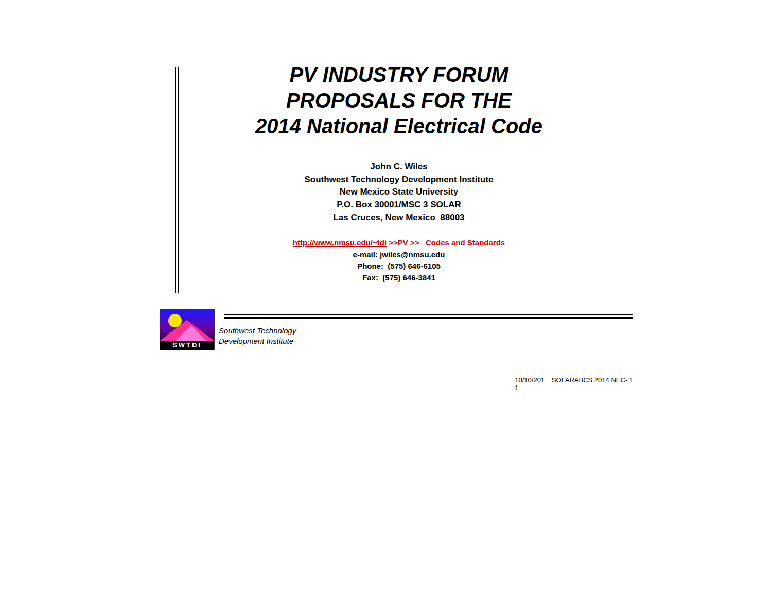PV INDUSTRY FORUM
PROPOSALS FOR THE
2014 National Electrical Code
John C. Wiles
Southwest Technology Development Institute
New Mexico State University
P.O. Box 30001/MSC 3 SOLAR
Las Cruces, New Mexico 88003
http://www.nmsu.edu/~tdi >>PV >> Codes and Standards
e-mail: jwiles@nmsu.edu
Phone: (575) 646-6105
Fax: (575) 646-3841
SWTDI
Southwest Technology
Development Institute
10/10/2011 SOLARABCS 2014 NEC- 1